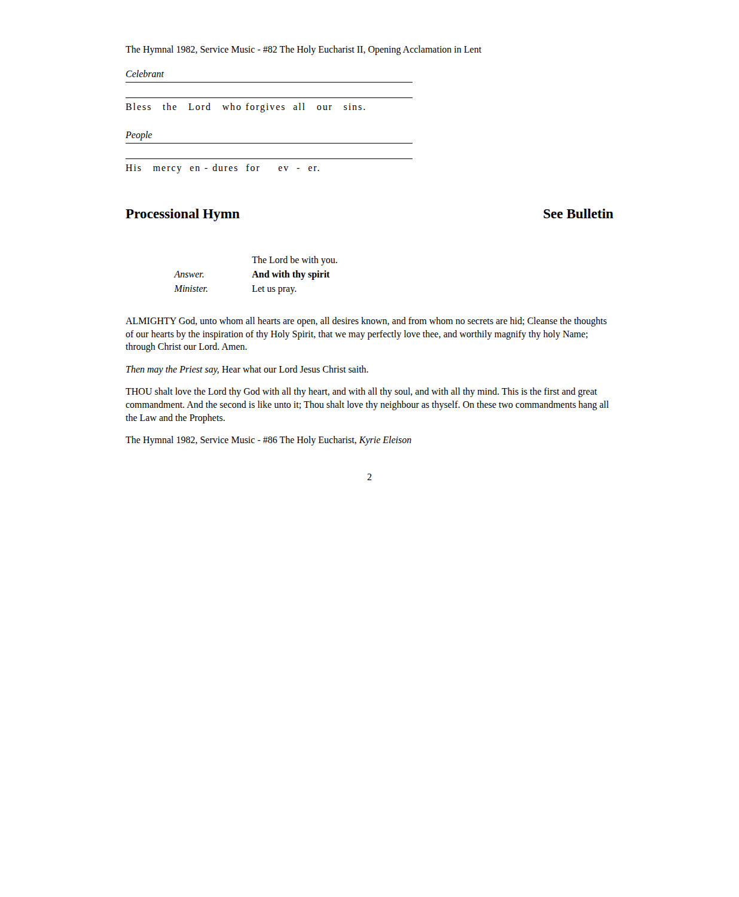The Hymnal 1982, Service Music - #82 The Holy Eucharist II, Opening Acclamation in Lent
Celebrant
Bless the Lord who forgives all our sins.
People
His mercy en - dures for ev - er.
Processional Hymn See Bulletin
The Lord be with you.
Answer. And with thy spirit
Minister. Let us pray.
ALMIGHTY God, unto whom all hearts are open, all desires known, and from whom no secrets are hid; Cleanse the thoughts of our hearts by the inspiration of thy Holy Spirit, that we may perfectly love thee, and worthily magnify thy holy Name; through Christ our Lord. Amen.
Then may the Priest say, Hear what our Lord Jesus Christ saith.
THOU shalt love the Lord thy God with all thy heart, and with all thy soul, and with all thy mind. This is the first and great commandment. And the second is like unto it; Thou shalt love thy neighbour as thyself. On these two commandments hang all the Law and the Prophets.
The Hymnal 1982, Service Music - #86 The Holy Eucharist, Kyrie Eleison
2